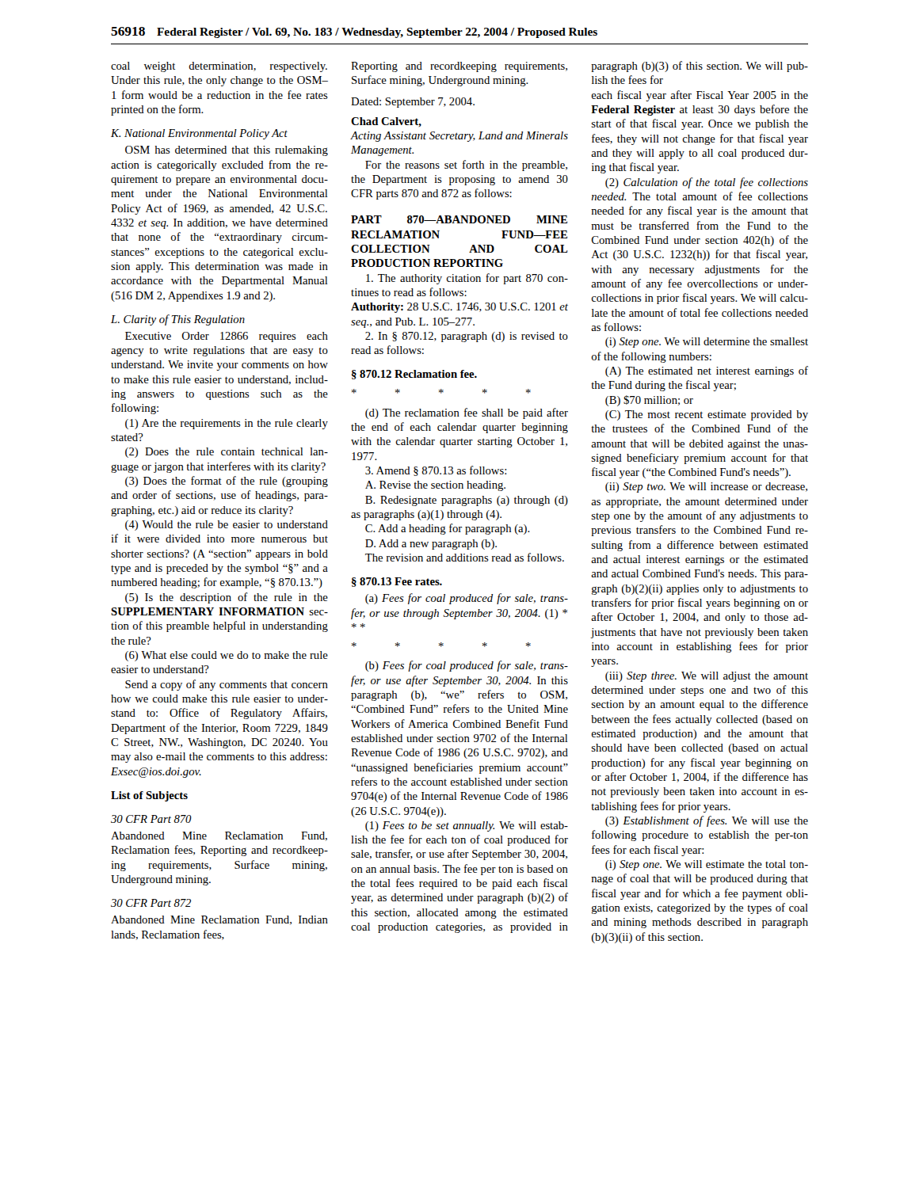56918 Federal Register / Vol. 69, No. 183 / Wednesday, September 22, 2004 / Proposed Rules
coal weight determination, respectively. Under this rule, the only change to the OSM–1 form would be a reduction in the fee rates printed on the form.
K. National Environmental Policy Act
OSM has determined that this rulemaking action is categorically excluded from the requirement to prepare an environmental document under the National Environmental Policy Act of 1969, as amended, 42 U.S.C. 4332 et seq. In addition, we have determined that none of the “extraordinary circumstances” exceptions to the categorical exclusion apply. This determination was made in accordance with the Departmental Manual (516 DM 2, Appendixes 1.9 and 2).
L. Clarity of This Regulation
Executive Order 12866 requires each agency to write regulations that are easy to understand. We invite your comments on how to make this rule easier to understand, including answers to questions such as the following:
(1) Are the requirements in the rule clearly stated?
(2) Does the rule contain technical language or jargon that interferes with its clarity?
(3) Does the format of the rule (grouping and order of sections, use of headings, paragraphing, etc.) aid or reduce its clarity?
(4) Would the rule be easier to understand if it were divided into more numerous but shorter sections? (A “section” appears in bold type and is preceded by the symbol “§” and a numbered heading; for example, “§ 870.13.”)
(5) Is the description of the rule in the SUPPLEMENTARY INFORMATION section of this preamble helpful in understanding the rule?
(6) What else could we do to make the rule easier to understand?
Send a copy of any comments that concern how we could make this rule easier to understand to: Office of Regulatory Affairs, Department of the Interior, Room 7229, 1849 C Street, NW., Washington, DC 20240. You may also e-mail the comments to this address: Exsec@ios.doi.gov.
List of Subjects
30 CFR Part 870
Abandoned Mine Reclamation Fund, Reclamation fees, Reporting and recordkeeping requirements, Surface mining, Underground mining.
30 CFR Part 872
Abandoned Mine Reclamation Fund, Indian lands, Reclamation fees,
Reporting and recordkeeping requirements, Surface mining, Underground mining.
Dated: September 7, 2004.
Chad Calvert,
Acting Assistant Secretary, Land and Minerals Management.
For the reasons set forth in the preamble, the Department is proposing to amend 30 CFR parts 870 and 872 as follows:
PART 870—ABANDONED MINE RECLAMATION FUND—FEE COLLECTION AND COAL PRODUCTION REPORTING
1. The authority citation for part 870 continues to read as follows:
Authority: 28 U.S.C. 1746, 30 U.S.C. 1201 et seq., and Pub. L. 105–277.
2. In § 870.12, paragraph (d) is revised to read as follows:
§ 870.12 Reclamation fee.
* * * * *
(d) The reclamation fee shall be paid after the end of each calendar quarter beginning with the calendar quarter starting October 1, 1977.
3. Amend § 870.13 as follows:
A. Revise the section heading.
B. Redesignate paragraphs (a) through (d) as paragraphs (a)(1) through (4).
C. Add a heading for paragraph (a).
D. Add a new paragraph (b).
The revision and additions read as follows.
§ 870.13 Fee rates.
(a) Fees for coal produced for sale, transfer, or use through September 30, 2004. (1) * * *
* * * * *
(b) Fees for coal produced for sale, transfer, or use after September 30, 2004. In this paragraph (b), “we” refers to OSM, “Combined Fund” refers to the United Mine Workers of America Combined Benefit Fund established under section 9702 of the Internal Revenue Code of 1986 (26 U.S.C. 9702), and “unassigned beneficiaries premium account” refers to the account established under section 9704(e) of the Internal Revenue Code of 1986 (26 U.S.C. 9704(e)).
(1) Fees to be set annually. We will establish the fee for each ton of coal produced for sale, transfer, or use after September 30, 2004, on an annual basis. The fee per ton is based on the total fees required to be paid each fiscal year, as determined under paragraph (b)(2) of this section, allocated among the estimated coal production categories, as provided in paragraph (b)(3) of this section. We will publish the fees for
each fiscal year after Fiscal Year 2005 in the Federal Register at least 30 days before the start of that fiscal year. Once we publish the fees, they will not change for that fiscal year and they will apply to all coal produced during that fiscal year.
(2) Calculation of the total fee collections needed. The total amount of fee collections needed for any fiscal year is the amount that must be transferred from the Fund to the Combined Fund under section 402(h) of the Act (30 U.S.C. 1232(h)) for that fiscal year, with any necessary adjustments for the amount of any fee overcollections or undercollections in prior fiscal years. We will calculate the amount of total fee collections needed as follows:
(i) Step one. We will determine the smallest of the following numbers:
(A) The estimated net interest earnings of the Fund during the fiscal year;
(B) $70 million; or
(C) The most recent estimate provided by the trustees of the Combined Fund of the amount that will be debited against the unassigned beneficiary premium account for that fiscal year (“the Combined Fund's needs”).
(ii) Step two. We will increase or decrease, as appropriate, the amount determined under step one by the amount of any adjustments to previous transfers to the Combined Fund resulting from a difference between estimated and actual interest earnings or the estimated and actual Combined Fund's needs. This paragraph (b)(2)(ii) applies only to adjustments to transfers for prior fiscal years beginning on or after October 1, 2004, and only to those adjustments that have not previously been taken into account in establishing fees for prior years.
(iii) Step three. We will adjust the amount determined under steps one and two of this section by an amount equal to the difference between the fees actually collected (based on estimated production) and the amount that should have been collected (based on actual production) for any fiscal year beginning on or after October 1, 2004, if the difference has not previously been taken into account in establishing fees for prior years.
(3) Establishment of fees. We will use the following procedure to establish the per-ton fees for each fiscal year:
(i) Step one. We will estimate the total tonnage of coal that will be produced during that fiscal year and for which a fee payment obligation exists, categorized by the types of coal and mining methods described in paragraph (b)(3)(ii) of this section.